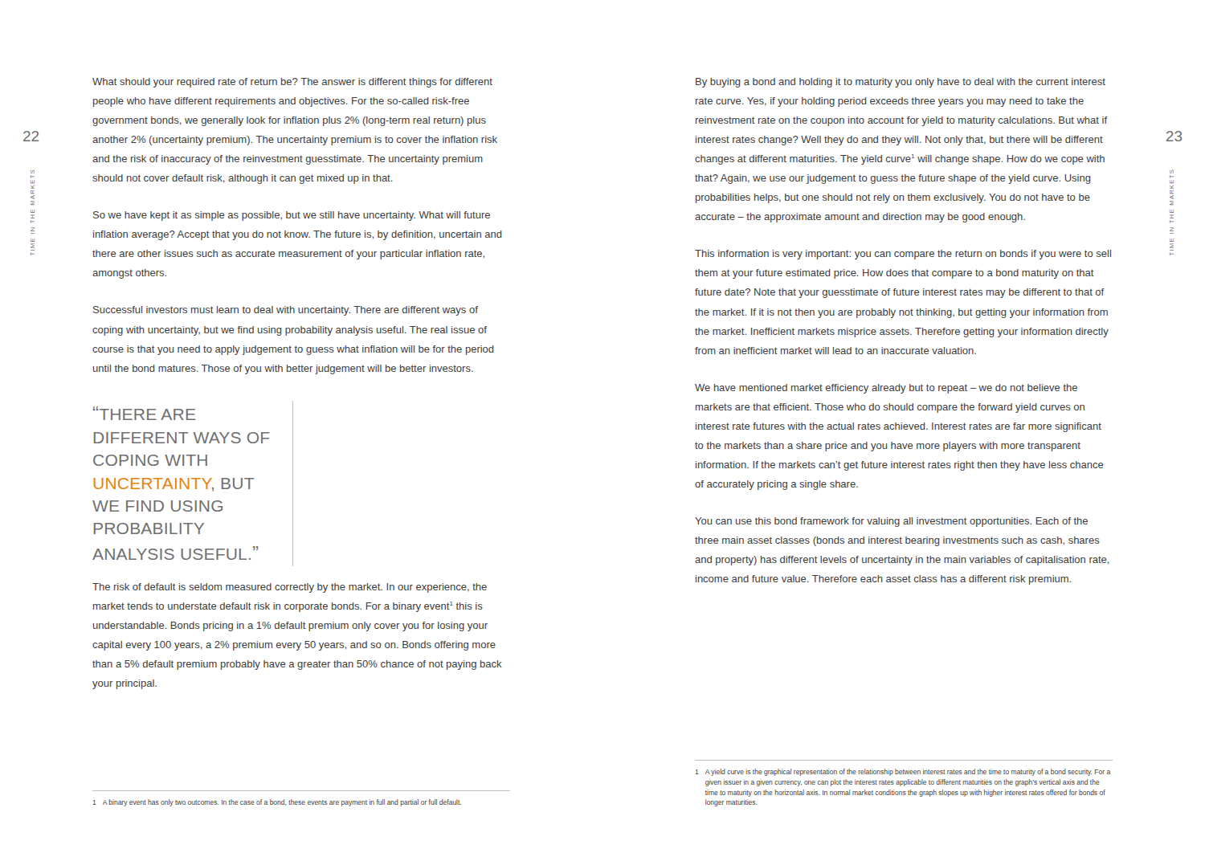22
Time in the markets
What should your required rate of return be? The answer is different things for different people who have different requirements and objectives. For the so-called risk-free government bonds, we generally look for inflation plus 2% (long-term real return) plus another 2% (uncertainty premium). The uncertainty premium is to cover the inflation risk and the risk of inaccuracy of the reinvestment guesstimate. The uncertainty premium should not cover default risk, although it can get mixed up in that.
So we have kept it as simple as possible, but we still have uncertainty. What will future inflation average? Accept that you do not know. The future is, by definition, uncertain and there are other issues such as accurate measurement of your particular inflation rate, amongst others.
Successful investors must learn to deal with uncertainty. There are different ways of coping with uncertainty, but we find using probability analysis useful. The real issue of course is that you need to apply judgement to guess what inflation will be for the period until the bond matures. Those of you with better judgement will be better investors.
“There are different ways of coping with uncertainty, but we find using probability analysis useful.”
The risk of default is seldom measured correctly by the market. In our experience, the market tends to understate default risk in corporate bonds. For a binary event1 this is understandable. Bonds pricing in a 1% default premium only cover you for losing your capital every 100 years, a 2% premium every 50 years, and so on. Bonds offering more than a 5% default premium probably have a greater than 50% chance of not paying back your principal.
1 A binary event has only two outcomes. In the case of a bond, these events are payment in full and partial or full default.
23
Time in the markets
By buying a bond and holding it to maturity you only have to deal with the current interest rate curve. Yes, if your holding period exceeds three years you may need to take the reinvestment rate on the coupon into account for yield to maturity calculations. But what if interest rates change? Well they do and they will. Not only that, but there will be different changes at different maturities. The yield curve1 will change shape. How do we cope with that? Again, we use our judgement to guess the future shape of the yield curve. Using probabilities helps, but one should not rely on them exclusively. You do not have to be accurate – the approximate amount and direction may be good enough.
This information is very important: you can compare the return on bonds if you were to sell them at your future estimated price. How does that compare to a bond maturity on that future date? Note that your guesstimate of future interest rates may be different to that of the market. If it is not then you are probably not thinking, but getting your information from the market. Inefficient markets misprice assets. Therefore getting your information directly from an inefficient market will lead to an inaccurate valuation.
We have mentioned market efficiency already but to repeat – we do not believe the markets are that efficient. Those who do should compare the forward yield curves on interest rate futures with the actual rates achieved. Interest rates are far more significant to the markets than a share price and you have more players with more transparent information. If the markets can’t get future interest rates right then they have less chance of accurately pricing a single share.
You can use this bond framework for valuing all investment opportunities. Each of the three main asset classes (bonds and interest bearing investments such as cash, shares and property) has different levels of uncertainty in the main variables of capitalisation rate, income and future value. Therefore each asset class has a different risk premium.
1 A yield curve is the graphical representation of the relationship between interest rates and the time to maturity of a bond security. For a given issuer in a given currency, one can plot the interest rates applicable to different maturities on the graph’s vertical axis and the time to maturity on the horizontal axis. In normal market conditions the graph slopes up with higher interest rates offered for bonds of longer maturities.